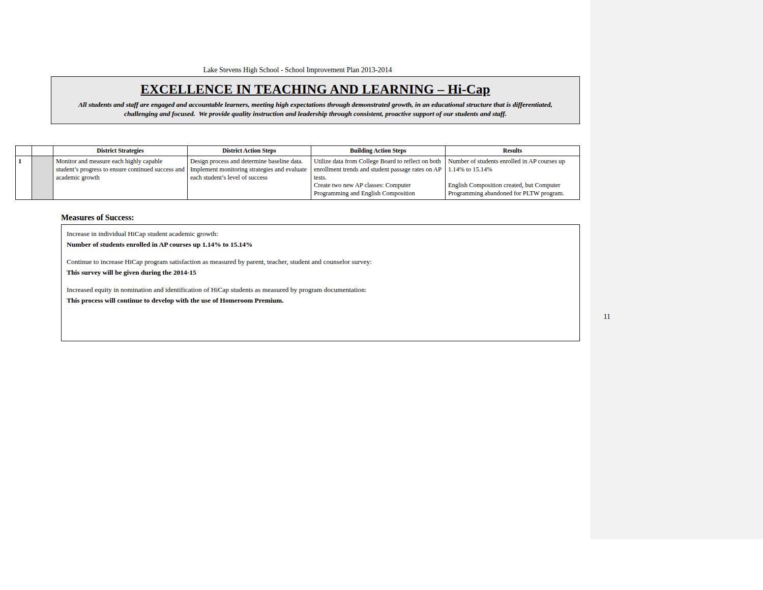Lake Stevens High School - School Improvement Plan 2013-2014
EXCELLENCE IN TEACHING AND LEARNING – Hi-Cap
All students and staff are engaged and accountable learners, meeting high expectations through demonstrated growth, in an educational structure that is differentiated, challenging and focused. We provide quality instruction and leadership through consistent, proactive support of our students and staff.
| | | District Strategies | District Action Steps | Building Action Steps | Results |
| --- | --- | --- | --- | --- | --- |
| 1 | | Monitor and measure each highly capable student’s progress to ensure continued success and academic growth | Design process and determine baseline data. Implement monitoring strategies and evaluate each student’s level of success | Utilize data from College Board to reflect on both enrollment trends and student passage rates on AP tests. Create two new AP classes: Computer Programming and English Composition | Number of students enrolled in AP courses up 1.14% to 15.14% English Composition created, but Computer Programming abandoned for PLTW program. |
Measures of Success:
Increase in individual HiCap student academic growth:
Number of students enrolled in AP courses up 1.14% to 15.14%
Continue to increase HiCap program satisfaction as measured by parent, teacher, student and counselor survey:
This survey will be given during the 2014-15
Increased equity in nomination and identification of HiCap students as measured by program documentation:
This process will continue to develop with the use of Homeroom Premium.
11